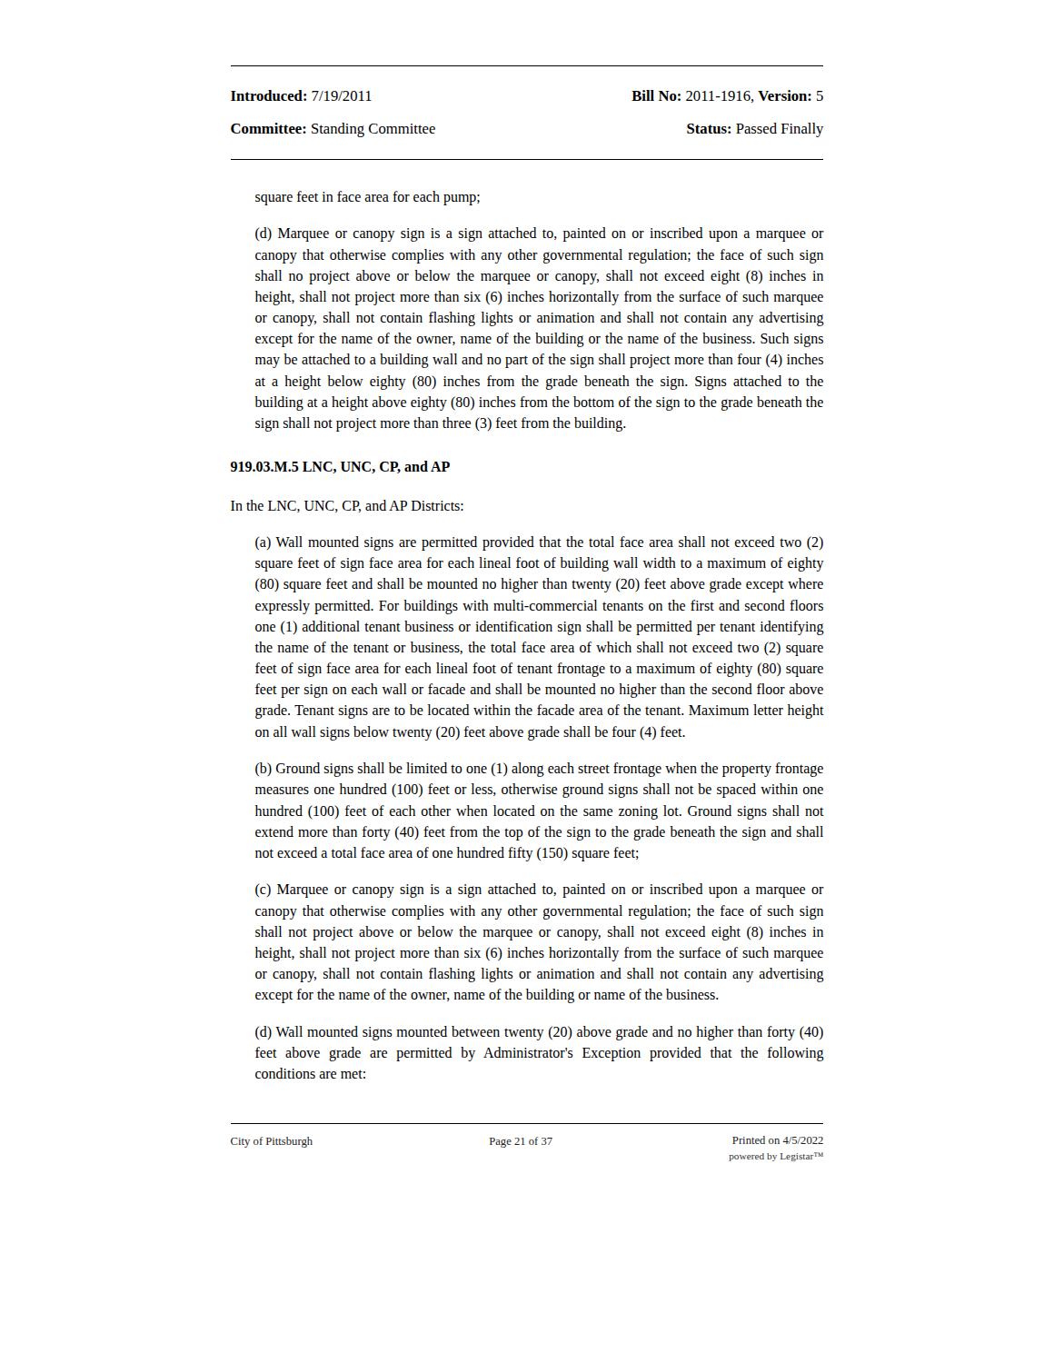Introduced: 7/19/2011
Bill No: 2011-1916, Version: 5
Committee: Standing Committee
Status: Passed Finally
square feet in face area for each pump;
(d) Marquee or canopy sign is a sign attached to, painted on or inscribed upon a marquee or canopy that otherwise complies with any other governmental regulation; the face of such sign shall no project above or below the marquee or canopy, shall not exceed eight (8) inches in height, shall not project more than six (6) inches horizontally from the surface of such marquee or canopy, shall not contain flashing lights or animation and shall not contain any advertising except for the name of the owner, name of the building or the name of the business. Such signs may be attached to a building wall and no part of the sign shall project more than four (4) inches at a height below eighty (80) inches from the grade beneath the sign. Signs attached to the building at a height above eighty (80) inches from the bottom of the sign to the grade beneath the sign shall not project more than three (3) feet from the building.
919.03.M.5 LNC, UNC, CP, and AP
In the LNC, UNC, CP, and AP Districts:
(a) Wall mounted signs are permitted provided that the total face area shall not exceed two (2) square feet of sign face area for each lineal foot of building wall width to a maximum of eighty (80) square feet and shall be mounted no higher than twenty (20) feet above grade except where expressly permitted. For buildings with multi-commercial tenants on the first and second floors one (1) additional tenant business or identification sign shall be permitted per tenant identifying the name of the tenant or business, the total face area of which shall not exceed two (2) square feet of sign face area for each lineal foot of tenant frontage to a maximum of eighty (80) square feet per sign on each wall or facade and shall be mounted no higher than the second floor above grade. Tenant signs are to be located within the facade area of the tenant. Maximum letter height on all wall signs below twenty (20) feet above grade shall be four (4) feet.
(b) Ground signs shall be limited to one (1) along each street frontage when the property frontage measures one hundred (100) feet or less, otherwise ground signs shall not be spaced within one hundred (100) feet of each other when located on the same zoning lot. Ground signs shall not extend more than forty (40) feet from the top of the sign to the grade beneath the sign and shall not exceed a total face area of one hundred fifty (150) square feet;
(c) Marquee or canopy sign is a sign attached to, painted on or inscribed upon a marquee or canopy that otherwise complies with any other governmental regulation; the face of such sign shall not project above or below the marquee or canopy, shall not exceed eight (8) inches in height, shall not project more than six (6) inches horizontally from the surface of such marquee or canopy, shall not contain flashing lights or animation and shall not contain any advertising except for the name of the owner, name of the building or name of the business.
(d) Wall mounted signs mounted between twenty (20) above grade and no higher than forty (40) feet above grade are permitted by Administrator's Exception provided that the following conditions are met:
City of Pittsburgh
Page 21 of 37
Printed on 4/5/2022
powered by Legistar™